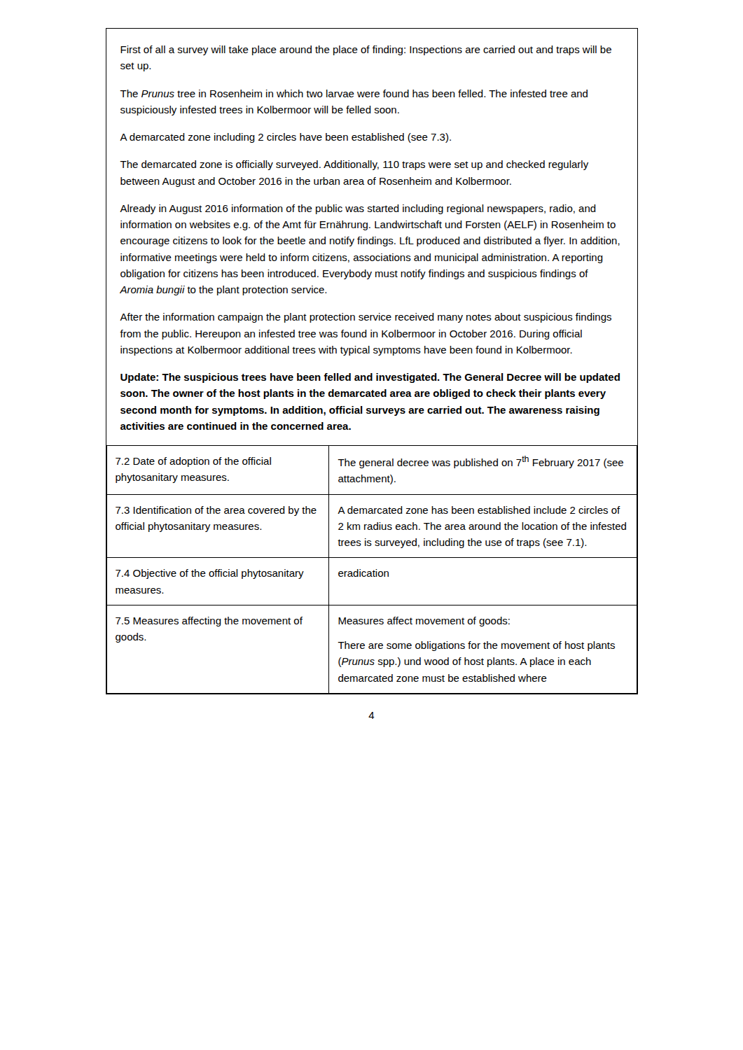First of all a survey will take place around the place of finding: Inspections are carried out and traps will be set up.
The Prunus tree in Rosenheim in which two larvae were found has been felled. The infested tree and suspiciously infested trees in Kolbermoor will be felled soon.
A demarcated zone including 2 circles have been established (see 7.3).
The demarcated zone is officially surveyed. Additionally, 110 traps were set up and checked regularly between August and October 2016 in the urban area of Rosenheim and Kolbermoor.
Already in August 2016 information of the public was started including regional newspapers, radio, and information on websites e.g. of the Amt für Ernährung. Landwirtschaft und Forsten (AELF) in Rosenheim to encourage citizens to look for the beetle and notify findings. LfL produced and distributed a flyer. In addition, informative meetings were held to inform citizens, associations and municipal administration. A reporting obligation for citizens has been introduced. Everybody must notify findings and suspicious findings of Aromia bungii to the plant protection service.
After the information campaign the plant protection service received many notes about suspicious findings from the public. Hereupon an infested tree was found in Kolbermoor in October 2016. During official inspections at Kolbermoor additional trees with typical symptoms have been found in Kolbermoor.
Update: The suspicious trees have been felled and investigated. The General Decree will be updated soon. The owner of the host plants in the demarcated area are obliged to check their plants every second month for symptoms. In addition, official surveys are carried out. The awareness raising activities are continued in the concerned area.
| 7.2 Date of adoption of the official phytosanitary measures. | The general decree was published on 7 th February 2017 (see attachment). |
| 7.3 Identification of the area covered by the official phytosanitary measures. | A demarcated zone has been established include 2 circles of 2 km radius each. The area around the location of the infested trees is surveyed, including the use of traps (see 7.1). |
| 7.4 Objective of the official phytosanitary measures. | eradication |
| 7.5 Measures affecting the movement of goods. | Measures affect movement of goods: There are some obligations for the movement of host plants ( Prunus spp.) und wood of host plants. A place in each demarcated zone must be established where |
4